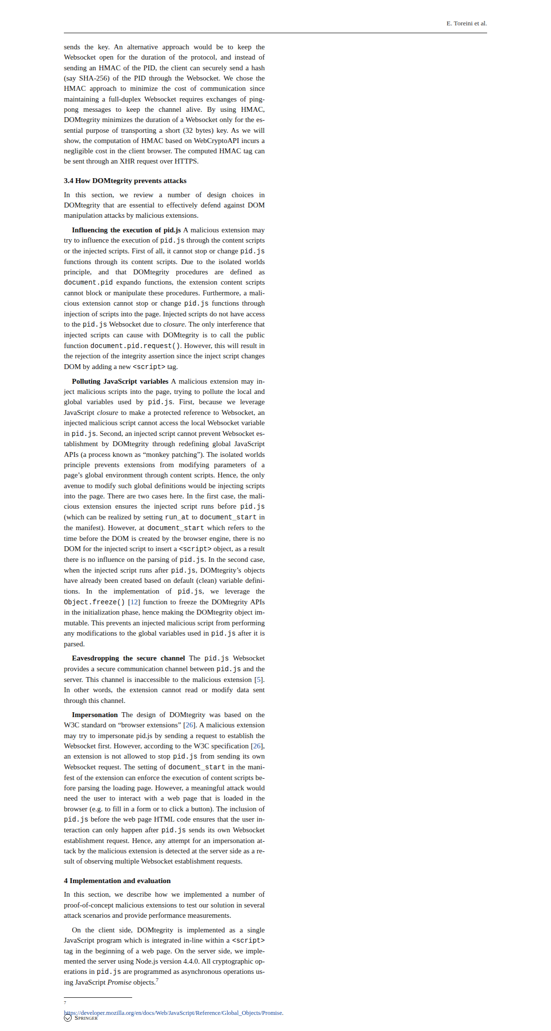E. Toreini et al.
sends the key. An alternative approach would be to keep the Websocket open for the duration of the protocol, and instead of sending an HMAC of the PID, the client can securely send a hash (say SHA-256) of the PID through the Websocket. We chose the HMAC approach to minimize the cost of communication since maintaining a full-duplex Websocket requires exchanges of ping-pong messages to keep the channel alive. By using HMAC, DOMtegrity minimizes the duration of a Websocket only for the essential purpose of transporting a short (32 bytes) key. As we will show, the computation of HMAC based on WebCryptoAPI incurs a negligible cost in the client browser. The computed HMAC tag can be sent through an XHR request over HTTPS.
3.4 How DOMtegrity prevents attacks
In this section, we review a number of design choices in DOMtegrity that are essential to effectively defend against DOM manipulation attacks by malicious extensions.
Influencing the execution of pid.js A malicious extension may try to influence the execution of pid.js through the content scripts or the injected scripts. First of all, it cannot stop or change pid.js functions through its content scripts. Due to the isolated worlds principle, and that DOMtegrity procedures are defined as document.pid expando functions, the extension content scripts cannot block or manipulate these procedures. Furthermore, a malicious extension cannot stop or change pid.js functions through injection of scripts into the page. Injected scripts do not have access to the pid.js Websocket due to closure. The only interference that injected scripts can cause with DOMtegrity is to call the public function document.pid.request(). However, this will result in the rejection of the integrity assertion since the inject script changes DOM by adding a new <script> tag.
Polluting JavaScript variables A malicious extension may inject malicious scripts into the page, trying to pollute the local and global variables used by pid.js. First, because we leverage JavaScript closure to make a protected reference to Websocket, an injected malicious script cannot access the local Websocket variable in pid.js. Second, an injected script cannot prevent Websocket establishment by DOMtegrity through redefining global JavaScript APIs (a process known as “monkey patching”). The isolated worlds principle prevents extensions from modifying parameters of a page’s global environment through content scripts. Hence, the only avenue to modify such global definitions would be injecting scripts into the page. There are two cases here. In the first case, the malicious extension ensures the injected script runs before pid.js (which can be realized by setting run_at to document_start in the manifest). However, at document_start which refers to the time before the DOM is created by the browser engine, there is no DOM for the injected script to insert a <script> object, as a result there is no influence on the parsing of pid.js. In the second case, when the injected script runs after pid.js, DOMtegrity’s objects have already been created based on default (clean) variable definitions. In the implementation of pid.js, we leverage the Object.freeze() [12] function to freeze the DOMtegrity APIs in the initialization phase, hence making the DOMtegrity object immutable. This prevents an injected malicious script from performing any modifications to the global variables used in pid.js after it is parsed.
Eavesdropping the secure channel The pid.js Websocket provides a secure communication channel between pid.js and the server. This channel is inaccessible to the malicious extension [5]. In other words, the extension cannot read or modify data sent through this channel.
Impersonation The design of DOMtegrity was based on the W3C standard on “browser extensions” [26]. A malicious extension may try to impersonate pid.js by sending a request to establish the Websocket first. However, according to the W3C specification [26], an extension is not allowed to stop pid.js from sending its own Websocket request. The setting of document_start in the manifest of the extension can enforce the execution of content scripts before parsing the loading page. However, a meaningful attack would need the user to interact with a web page that is loaded in the browser (e.g. to fill in a form or to click a button). The inclusion of pid.js before the web page HTML code ensures that the user interaction can only happen after pid.js sends its own Websocket establishment request. Hence, any attempt for an impersonation attack by the malicious extension is detected at the server side as a result of observing multiple Websocket establishment requests.
4 Implementation and evaluation
In this section, we describe how we implemented a number of proof-of-concept malicious extensions to test our solution in several attack scenarios and provide performance measurements.
On the client side, DOMtegrity is implemented as a single JavaScript program which is integrated in-line within a <script> tag in the beginning of a web page. On the server side, we implemented the server using Node.js version 4.4.0. All cryptographic operations in pid.js are programmed as asynchronous operations using JavaScript Promise objects.7
7 https://developer.mozilla.org/en/docs/Web/JavaScript/Reference/Global_Objects/Promise.
Springer